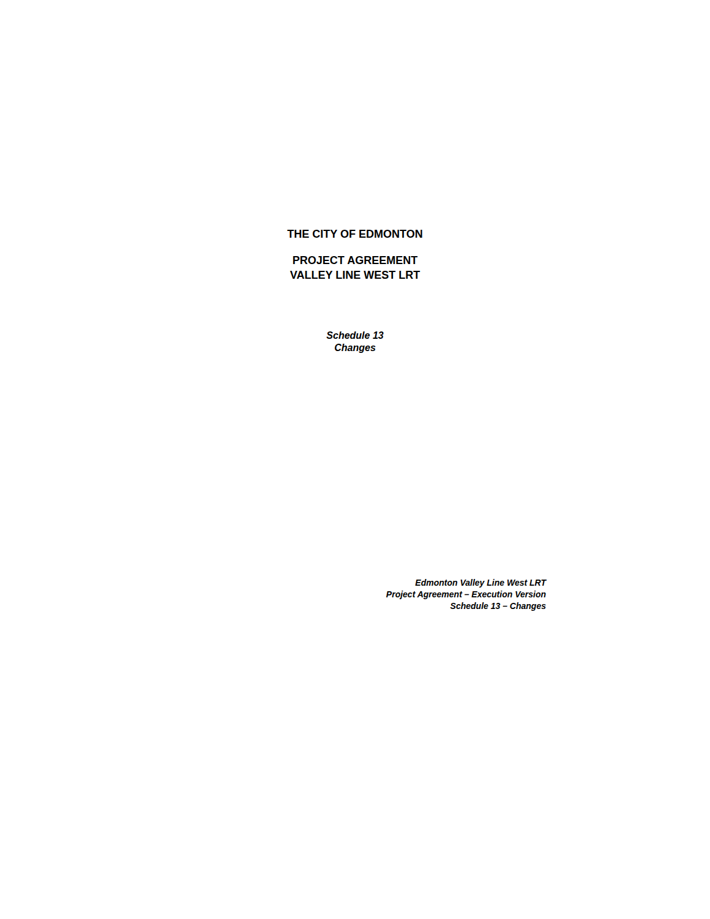THE CITY OF EDMONTON
PROJECT AGREEMENT
VALLEY LINE WEST LRT
Schedule 13
Changes
Edmonton Valley Line West LRT
Project Agreement – Execution Version
Schedule 13 – Changes